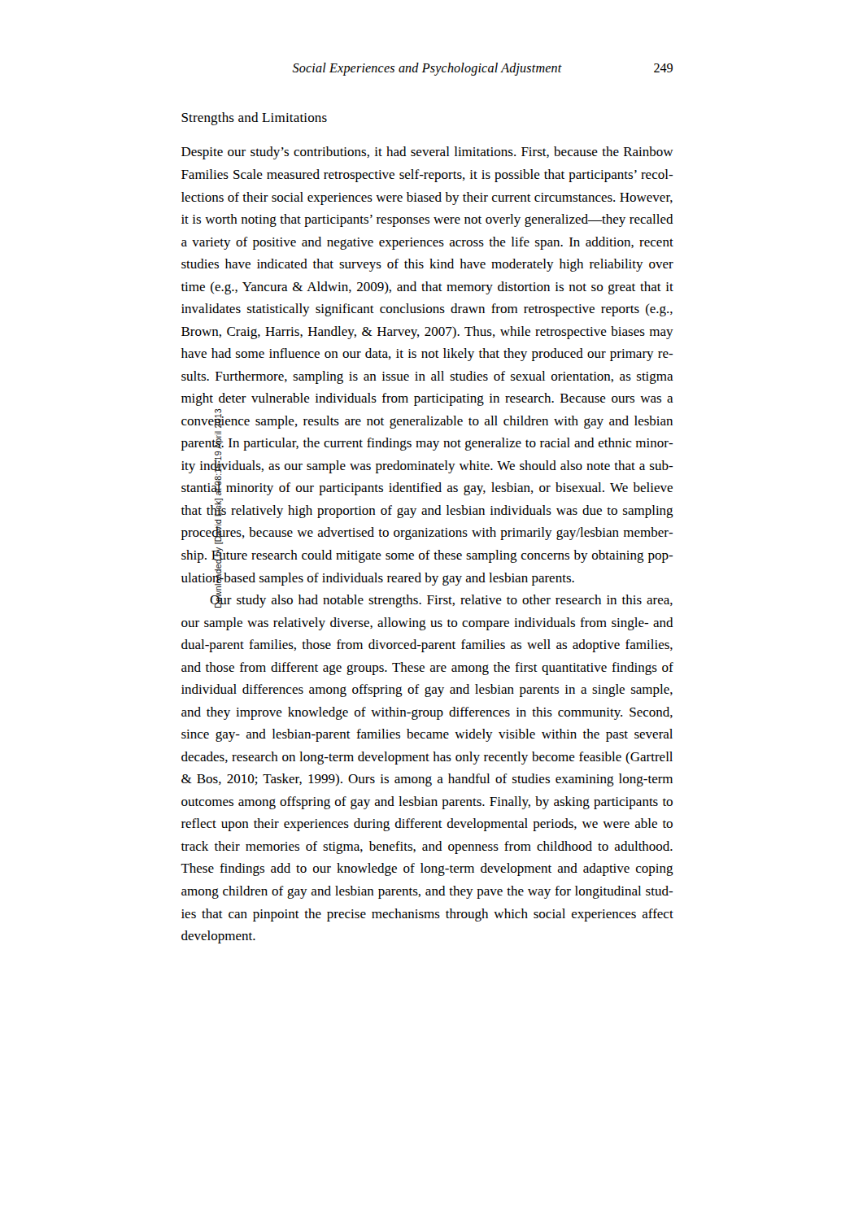Downloaded by [David Lick] at 08:15 19 April 2013
Social Experiences and Psychological Adjustment 249
Strengths and Limitations
Despite our study’s contributions, it had several limitations. First, because the Rainbow Families Scale measured retrospective self-reports, it is possible that participants’ recollections of their social experiences were biased by their current circumstances. However, it is worth noting that participants’ responses were not overly generalized—they recalled a variety of positive and negative experiences across the life span. In addition, recent studies have indicated that surveys of this kind have moderately high reliability over time (e.g., Yancura & Aldwin, 2009), and that memory distortion is not so great that it invalidates statistically significant conclusions drawn from retrospective reports (e.g., Brown, Craig, Harris, Handley, & Harvey, 2007). Thus, while retrospective biases may have had some influence on our data, it is not likely that they produced our primary results. Furthermore, sampling is an issue in all studies of sexual orientation, as stigma might deter vulnerable individuals from participating in research. Because ours was a convenience sample, results are not generalizable to all children with gay and lesbian parents. In particular, the current findings may not generalize to racial and ethnic minority individuals, as our sample was predominately white. We should also note that a substantial minority of our participants identified as gay, lesbian, or bisexual. We believe that this relatively high proportion of gay and lesbian individuals was due to sampling procedures, because we advertised to organizations with primarily gay/lesbian membership. Future research could mitigate some of these sampling concerns by obtaining population-based samples of individuals reared by gay and lesbian parents.
Our study also had notable strengths. First, relative to other research in this area, our sample was relatively diverse, allowing us to compare individuals from single- and dual-parent families, those from divorced-parent families as well as adoptive families, and those from different age groups. These are among the first quantitative findings of individual differences among offspring of gay and lesbian parents in a single sample, and they improve knowledge of within-group differences in this community. Second, since gay- and lesbian-parent families became widely visible within the past several decades, research on long-term development has only recently become feasible (Gartrell & Bos, 2010; Tasker, 1999). Ours is among a handful of studies examining long-term outcomes among offspring of gay and lesbian parents. Finally, by asking participants to reflect upon their experiences during different developmental periods, we were able to track their memories of stigma, benefits, and openness from childhood to adulthood. These findings add to our knowledge of long-term development and adaptive coping among children of gay and lesbian parents, and they pave the way for longitudinal studies that can pinpoint the precise mechanisms through which social experiences affect development.